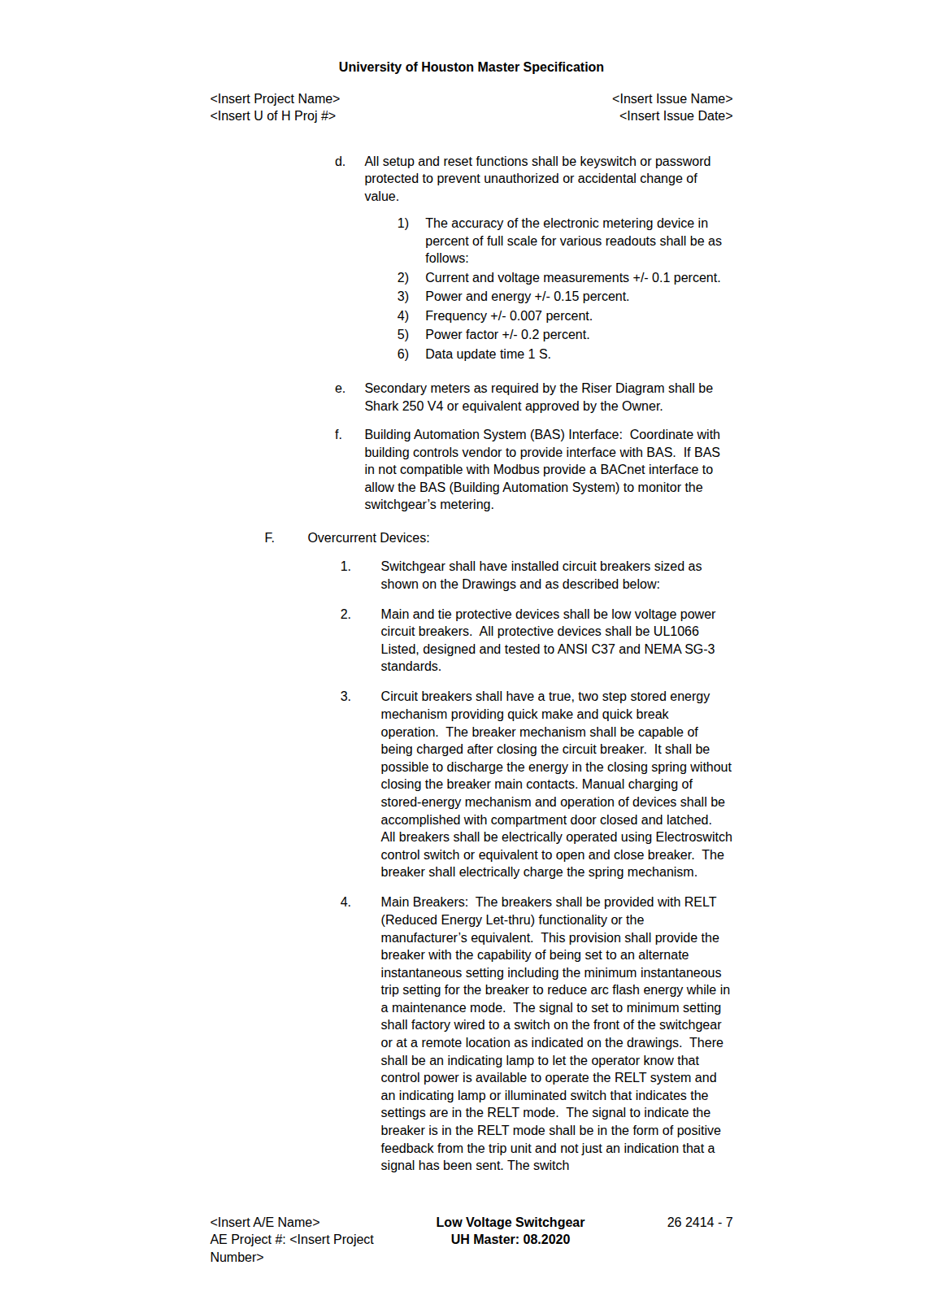University of Houston Master Specification
<Insert Project Name> <Insert Issue Name>
<Insert U of H Proj #> <Insert Issue Date>
d. All setup and reset functions shall be keyswitch or password protected to prevent unauthorized or accidental change of value.
1) The accuracy of the electronic metering device in percent of full scale for various readouts shall be as follows:
2) Current and voltage measurements +/- 0.1 percent.
3) Power and energy +/- 0.15 percent.
4) Frequency +/- 0.007 percent.
5) Power factor +/- 0.2 percent.
6) Data update time 1 S.
e. Secondary meters as required by the Riser Diagram shall be Shark 250 V4 or equivalent approved by the Owner.
f. Building Automation System (BAS) Interface: Coordinate with building controls vendor to provide interface with BAS. If BAS in not compatible with Modbus provide a BACnet interface to allow the BAS (Building Automation System) to monitor the switchgear’s metering.
F. Overcurrent Devices:
1. Switchgear shall have installed circuit breakers sized as shown on the Drawings and as described below:
2. Main and tie protective devices shall be low voltage power circuit breakers. All protective devices shall be UL1066 Listed, designed and tested to ANSI C37 and NEMA SG-3 standards.
3. Circuit breakers shall have a true, two step stored energy mechanism providing quick make and quick break operation. The breaker mechanism shall be capable of being charged after closing the circuit breaker. It shall be possible to discharge the energy in the closing spring without closing the breaker main contacts. Manual charging of stored-energy mechanism and operation of devices shall be accomplished with compartment door closed and latched. All breakers shall be electrically operated using Electroswitch control switch or equivalent to open and close breaker. The breaker shall electrically charge the spring mechanism.
4. Main Breakers: The breakers shall be provided with RELT (Reduced Energy Let-thru) functionality or the manufacturer’s equivalent. This provision shall provide the breaker with the capability of being set to an alternate instantaneous setting including the minimum instantaneous trip setting for the breaker to reduce arc flash energy while in a maintenance mode. The signal to set to minimum setting shall factory wired to a switch on the front of the switchgear or at a remote location as indicated on the drawings. There shall be an indicating lamp to let the operator know that control power is available to operate the RELT system and an indicating lamp or illuminated switch that indicates the settings are in the RELT mode. The signal to indicate the breaker is in the RELT mode shall be in the form of positive feedback from the trip unit and not just an indication that a signal has been sent. The switch
<Insert A/E Name>
AE Project #: <Insert Project Number>
Low Voltage Switchgear UH Master: 08.2020
26 2414 - 7